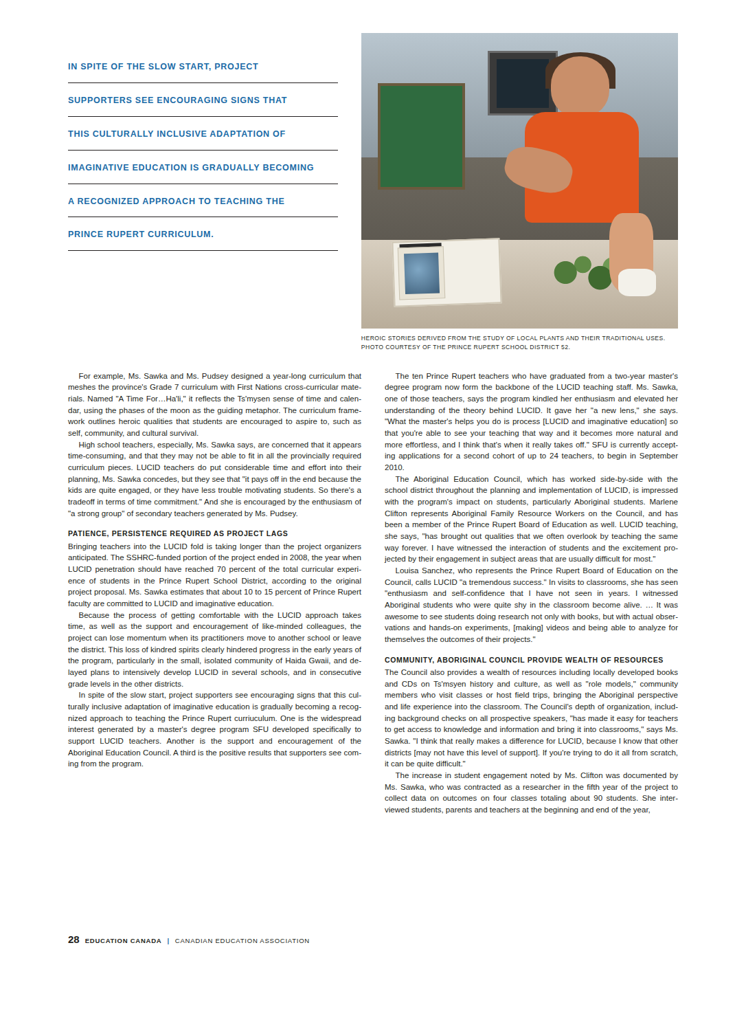In spite of the slow start, project supporters see encouraging signs that this culturally inclusive adaptation of imaginative education is gradually becoming a recognized approach to teaching the Prince Rupert curriculum.
Heroic stories derived from the study of local plants and their traditional uses.
Photo courtesy of the Prince Rupert School District 52.
For example, Ms. Sawka and Ms. Pudsey designed a year-long curriculum that meshes the province's Grade 7 curriculum with First Nations cross-curricular materials. Named "A Time For…Ha'li," it reflects the Ts'mysen sense of time and calendar, using the phases of the moon as the guiding metaphor. The curriculum framework outlines heroic qualities that students are encouraged to aspire to, such as self, community, and cultural survival.
High school teachers, especially, Ms. Sawka says, are concerned that it appears time-consuming, and that they may not be able to fit in all the provincially required curriculum pieces. LUCID teachers do put considerable time and effort into their planning, Ms. Sawka concedes, but they see that "it pays off in the end because the kids are quite engaged, or they have less trouble motivating students. So there's a tradeoff in terms of time commitment." And she is encouraged by the enthusiasm of "a strong group" of secondary teachers generated by Ms. Pudsey.
Patience, persistence required as project lags
Bringing teachers into the LUCID fold is taking longer than the project organizers anticipated. The SSHRC-funded portion of the project ended in 2008, the year when LUCID penetration should have reached 70 percent of the total curricular experience of students in the Prince Rupert School District, according to the original project proposal. Ms. Sawka estimates that about 10 to 15 percent of Prince Rupert faculty are committed to LUCID and imaginative education.
Because the process of getting comfortable with the LUCID approach takes time, as well as the support and encouragement of like-minded colleagues, the project can lose momentum when its practitioners move to another school or leave the district. This loss of kindred spirits clearly hindered progress in the early years of the program, particularly in the small, isolated community of Haida Gwaii, and delayed plans to intensively develop LUCID in several schools, and in consecutive grade levels in the other districts.
In spite of the slow start, project supporters see encouraging signs that this culturally inclusive adaptation of imaginative education is gradually becoming a recognized approach to teaching the Prince Rupert curriuculum. One is the widespread interest generated by a master's degree program SFU developed specifically to support LUCID teachers. Another is the support and encouragement of the Aboriginal Education Council. A third is the positive results that supporters see coming from the program.
The ten Prince Rupert teachers who have graduated from a two-year master's degree program now form the backbone of the LUCID teaching staff. Ms. Sawka, one of those teachers, says the program kindled her enthusiasm and elevated her understanding of the theory behind LUCID. It gave her "a new lens," she says. "What the master's helps you do is process [LUCID and imaginative education] so that you're able to see your teaching that way and it becomes more natural and more effortless, and I think that's when it really takes off." SFU is currently accepting applications for a second cohort of up to 24 teachers, to begin in September 2010.
The Aboriginal Education Council, which has worked side-by-side with the school district throughout the planning and implementation of LUCID, is impressed with the program's impact on students, particularly Aboriginal students. Marlene Clifton represents Aboriginal Family Resource Workers on the Council, and has been a member of the Prince Rupert Board of Education as well. LUCID teaching, she says, "has brought out qualities that we often overlook by teaching the same way forever. I have witnessed the interaction of students and the excitement projected by their engagement in subject areas that are usually difficult for most."
Louisa Sanchez, who represents the Prince Rupert Board of Education on the Council, calls LUCID "a tremendous success." In visits to classrooms, she has seen "enthusiasm and self-confidence that I have not seen in years. I witnessed Aboriginal students who were quite shy in the classroom become alive. … It was awesome to see students doing research not only with books, but with actual observations and hands-on experiments, [making] videos and being able to analyze for themselves the outcomes of their projects."
Community, Aboriginal Council provide wealth of resources
The Council also provides a wealth of resources including locally developed books and CDs on Ts'msyen history and culture, as well as "role models," community members who visit classes or host field trips, bringing the Aboriginal perspective and life experience into the classroom. The Council's depth of organization, including background checks on all prospective speakers, "has made it easy for teachers to get access to knowledge and information and bring it into classrooms," says Ms. Sawka. "I think that really makes a difference for LUCID, because I know that other districts [may not have this level of support]. If you're trying to do it all from scratch, it can be quite difficult."
The increase in student engagement noted by Ms. Clifton was documented by Ms. Sawka, who was contracted as a researcher in the fifth year of the project to collect data on outcomes on four classes totaling about 90 students. She interviewed students, parents and teachers at the beginning and end of the year,
28 Education Canada | Canadian Education Association